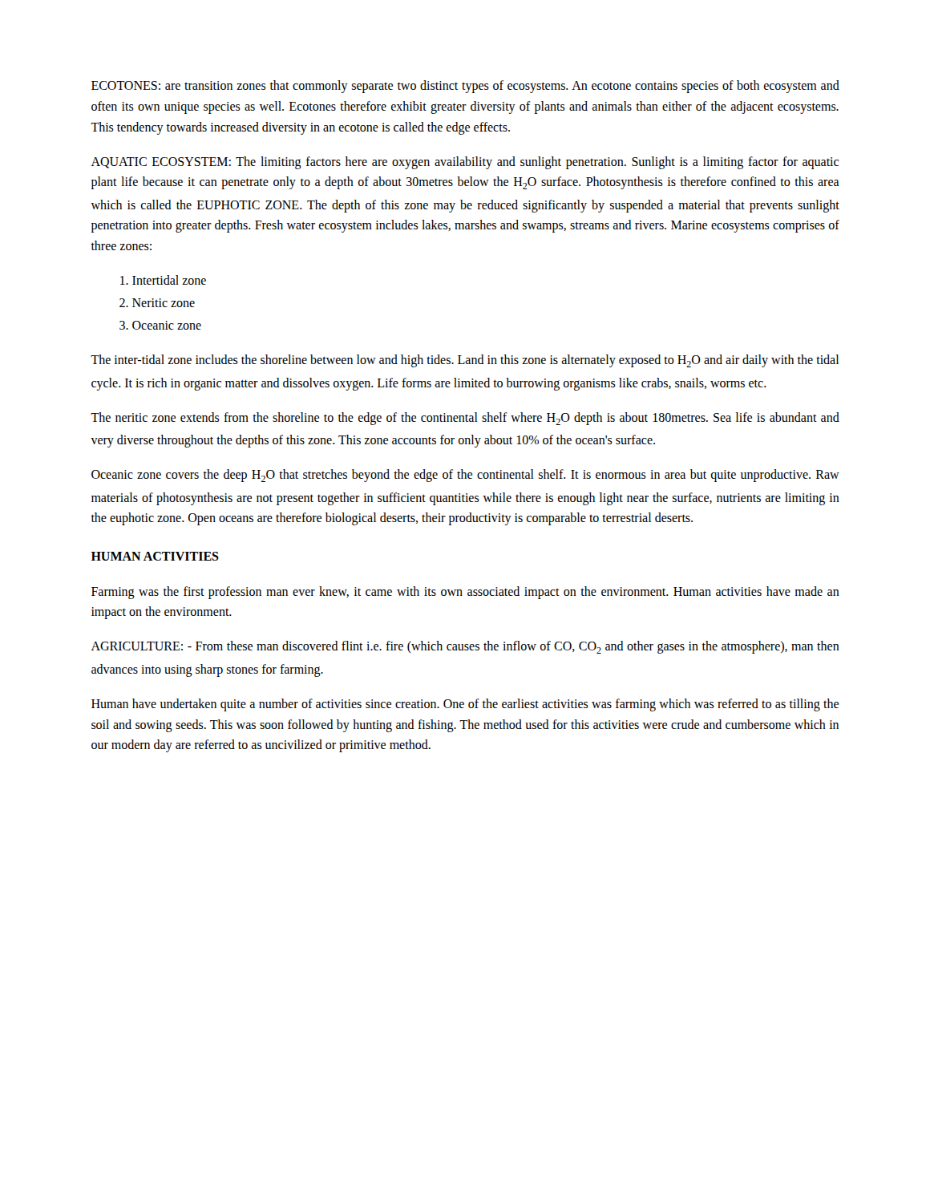ECOTONES: are transition zones that commonly separate two distinct types of ecosystems. An ecotone contains species of both ecosystem and often its own unique species as well. Ecotones therefore exhibit greater diversity of plants and animals than either of the adjacent ecosystems. This tendency towards increased diversity in an ecotone is called the edge effects.
AQUATIC ECOSYSTEM: The limiting factors here are oxygen availability and sunlight penetration. Sunlight is a limiting factor for aquatic plant life because it can penetrate only to a depth of about 30metres below the H2O surface. Photosynthesis is therefore confined to this area which is called the EUPHOTIC ZONE. The depth of this zone may be reduced significantly by suspended a material that prevents sunlight penetration into greater depths. Fresh water ecosystem includes lakes, marshes and swamps, streams and rivers. Marine ecosystems comprises of three zones:
Intertidal zone
Neritic zone
Oceanic zone
The inter-tidal zone includes the shoreline between low and high tides. Land in this zone is alternately exposed to H2O and air daily with the tidal cycle. It is rich in organic matter and dissolves oxygen. Life forms are limited to burrowing organisms like crabs, snails, worms etc.
The neritic zone extends from the shoreline to the edge of the continental shelf where H2O depth is about 180metres. Sea life is abundant and very diverse throughout the depths of this zone. This zone accounts for only about 10% of the ocean's surface.
Oceanic zone covers the deep H2O that stretches beyond the edge of the continental shelf. It is enormous in area but quite unproductive. Raw materials of photosynthesis are not present together in sufficient quantities while there is enough light near the surface, nutrients are limiting in the euphotic zone. Open oceans are therefore biological deserts, their productivity is comparable to terrestrial deserts.
HUMAN ACTIVITIES
Farming was the first profession man ever knew, it came with its own associated impact on the environment. Human activities have made an impact on the environment.
AGRICULTURE: - From these man discovered flint i.e. fire (which causes the inflow of CO, CO2 and other gases in the atmosphere), man then advances into using sharp stones for farming.
Human have undertaken quite a number of activities since creation. One of the earliest activities was farming which was referred to as tilling the soil and sowing seeds. This was soon followed by hunting and fishing. The method used for this activities were crude and cumbersome which in our modern day are referred to as uncivilized or primitive method.